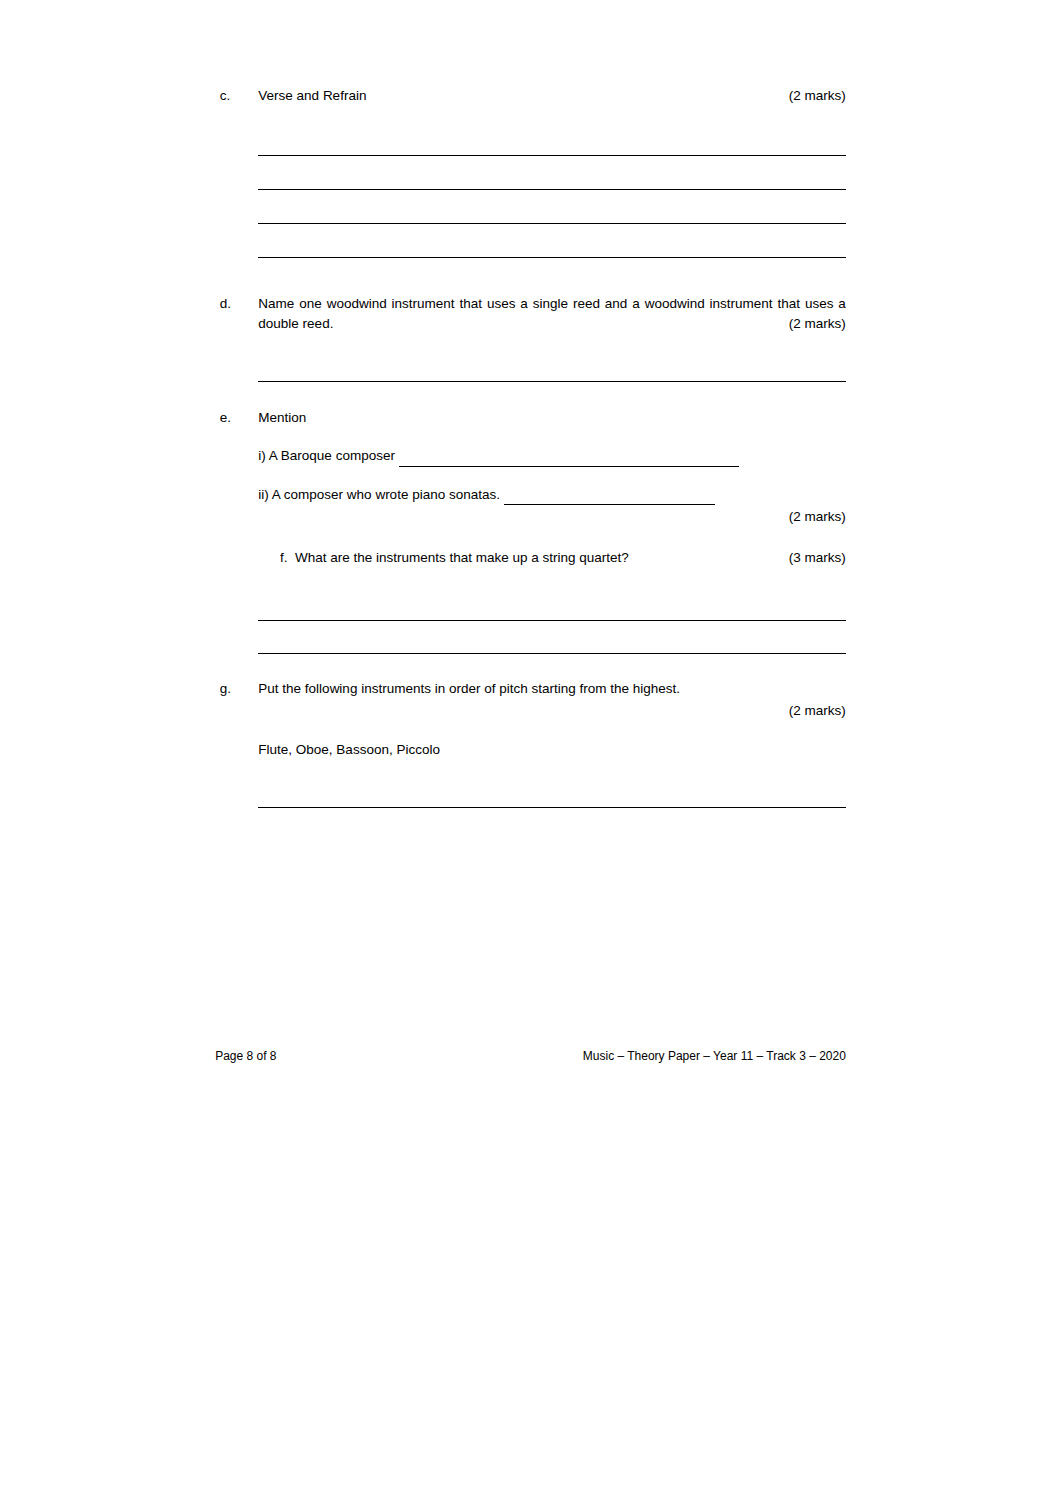c.
(2 marks)
Verse and Refrain
d.
Name one woodwind instrument that uses a single reed and a woodwind instrument that uses a double reed. (2 marks)
e.
Mention
i) A Baroque composer
ii) A composer who wrote piano sonatas.
(2 marks)
(3 marks)
f. What are the instruments that make up a string quartet?
g.
Put the following instruments in order of pitch starting from the highest.
(2 marks)
Flute, Oboe, Bassoon, Piccolo
Page 8 of 8
Music – Theory Paper – Year 11 – Track 3 – 2020